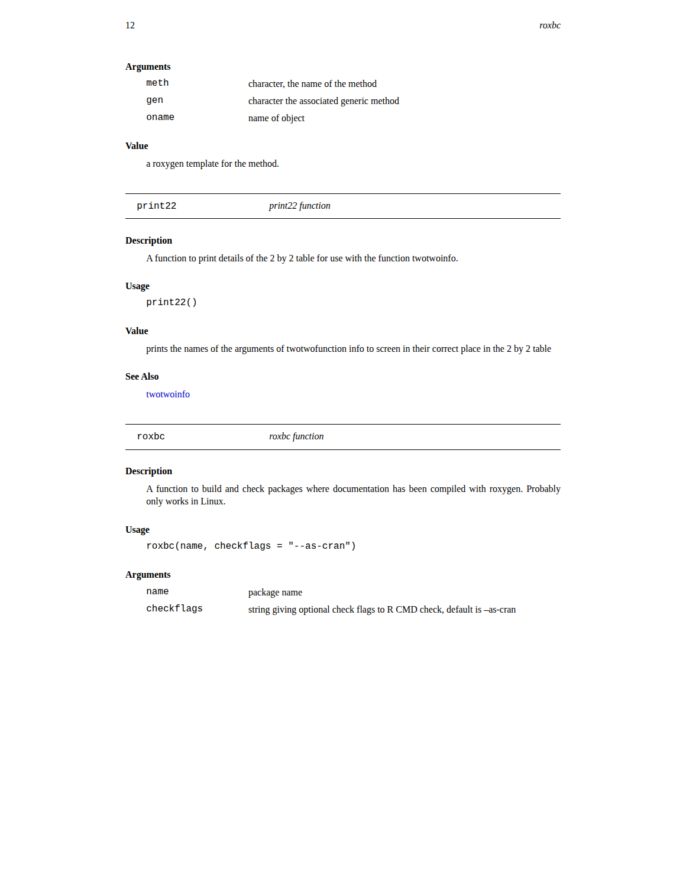12 roxbc
Arguments
meth
character, the name of the method
gen
character the associated generic method
oname
name of object
Value
a roxygen template for the method.
print22 print22 function
Description
A function to print details of the 2 by 2 table for use with the function twotwoinfo.
Usage
print22()
Value
prints the names of the arguments of twotwofunction info to screen in their correct place in the 2 by 2 table
See Also
twotwoinfo
roxbc roxbc function
Description
A function to build and check packages where documentation has been compiled with roxygen. Probably only works in Linux.
Usage
roxbc(name, checkflags = "--as-cran")
Arguments
name
package name
checkflags
string giving optional check flags to R CMD check, default is –as-cran